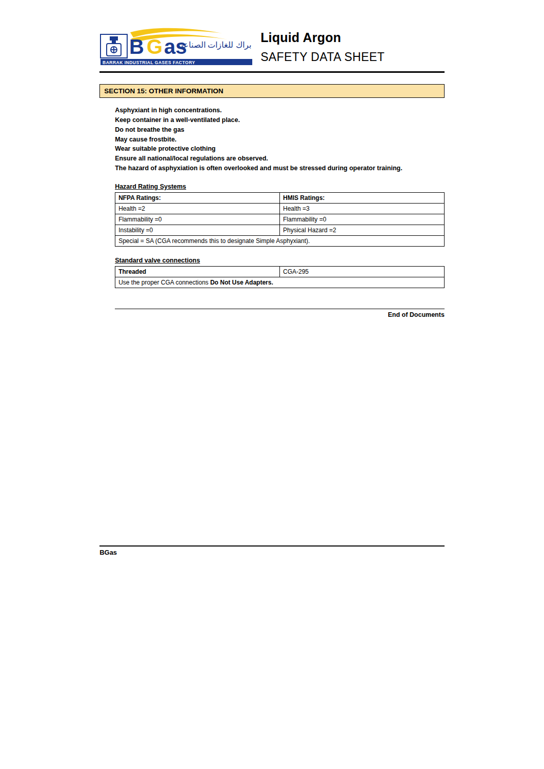B G as مصنع براك للغازات الصناعية BARRAK INDUSTRIAL GASES FACTORY
Liquid Argon
SAFETY DATA SHEET
SECTION 15: OTHER INFORMATION
Asphyxiant in high concentrations.
Keep container in a well-ventilated place.
Do not breathe the gas
May cause frostbite.
Wear suitable protective clothing
Ensure all national/local regulations are observed.
The hazard of asphyxiation is often overlooked and must be stressed during operator training.
Hazard Rating Systems
| NFPA Ratings: | HMIS Ratings: |
| Health =2 | Health =3 |
| Flammability =0 | Flammability =0 |
| Instability =0 | Physical Hazard =2 |
| Special = SA (CGA recommends this to designate Simple Asphyxiant). |
Standard valve connections
| Threaded | CGA-295 |
| Use the proper CGA connections Do Not Use Adapters. |
End of Documents
BGas